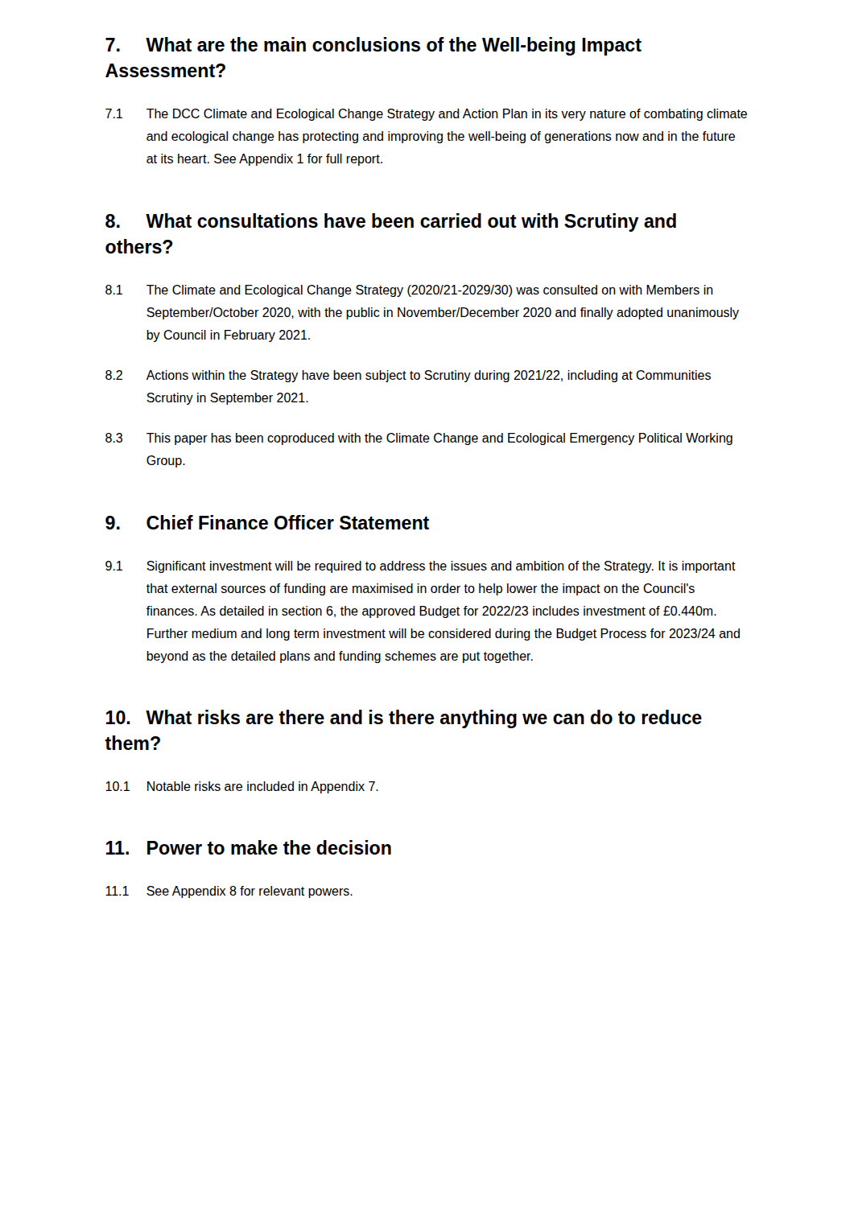7. What are the main conclusions of the Well-being Impact Assessment?
7.1
The DCC Climate and Ecological Change Strategy and Action Plan in its very nature of combating climate and ecological change has protecting and improving the well-being of generations now and in the future at its heart. See Appendix 1 for full report.
8. What consultations have been carried out with Scrutiny and others?
8.1
The Climate and Ecological Change Strategy (2020/21-2029/30) was consulted on with Members in September/October 2020, with the public in November/December 2020 and finally adopted unanimously by Council in February 2021.
8.2
Actions within the Strategy have been subject to Scrutiny during 2021/22, including at Communities Scrutiny in September 2021.
8.3
This paper has been coproduced with the Climate Change and Ecological Emergency Political Working Group.
9. Chief Finance Officer Statement
9.1
Significant investment will be required to address the issues and ambition of the Strategy. It is important that external sources of funding are maximised in order to help lower the impact on the Council's finances. As detailed in section 6, the approved Budget for 2022/23 includes investment of £0.440m. Further medium and long term investment will be considered during the Budget Process for 2023/24 and beyond as the detailed plans and funding schemes are put together.
10. What risks are there and is there anything we can do to reduce them?
10.1
Notable risks are included in Appendix 7.
11. Power to make the decision
11.1
See Appendix 8 for relevant powers.